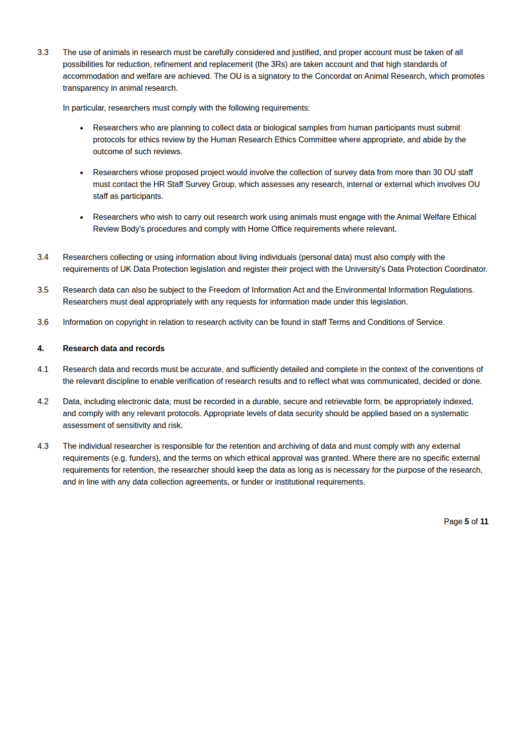3.3
The use of animals in research must be carefully considered and justified, and proper account must be taken of all possibilities for reduction, refinement and replacement (the 3Rs) are taken account and that high standards of accommodation and welfare are achieved. The OU is a signatory to the Concordat on Animal Research, which promotes transparency in animal research.
In particular, researchers must comply with the following requirements:
Researchers who are planning to collect data or biological samples from human participants must submit protocols for ethics review by the Human Research Ethics Committee where appropriate, and abide by the outcome of such reviews.
Researchers whose proposed project would involve the collection of survey data from more than 30 OU staff must contact the HR Staff Survey Group, which assesses any research, internal or external which involves OU staff as participants.
Researchers who wish to carry out research work using animals must engage with the Animal Welfare Ethical Review Body's procedures and comply with Home Office requirements where relevant.
3.4
Researchers collecting or using information about living individuals (personal data) must also comply with the requirements of UK Data Protection legislation and register their project with the University's Data Protection Coordinator.
3.5
Research data can also be subject to the Freedom of Information Act and the Environmental Information Regulations. Researchers must deal appropriately with any requests for information made under this legislation.
3.6
Information on copyright in relation to research activity can be found in staff Terms and Conditions of Service.
4. Research data and records
4.1
Research data and records must be accurate, and sufficiently detailed and complete in the context of the conventions of the relevant discipline to enable verification of research results and to reflect what was communicated, decided or done.
4.2
Data, including electronic data, must be recorded in a durable, secure and retrievable form, be appropriately indexed, and comply with any relevant protocols. Appropriate levels of data security should be applied based on a systematic assessment of sensitivity and risk.
4.3
The individual researcher is responsible for the retention and archiving of data and must comply with any external requirements (e.g. funders), and the terms on which ethical approval was granted. Where there are no specific external requirements for retention, the researcher should keep the data as long as is necessary for the purpose of the research, and in line with any data collection agreements, or funder or institutional requirements.
Page 5 of 11